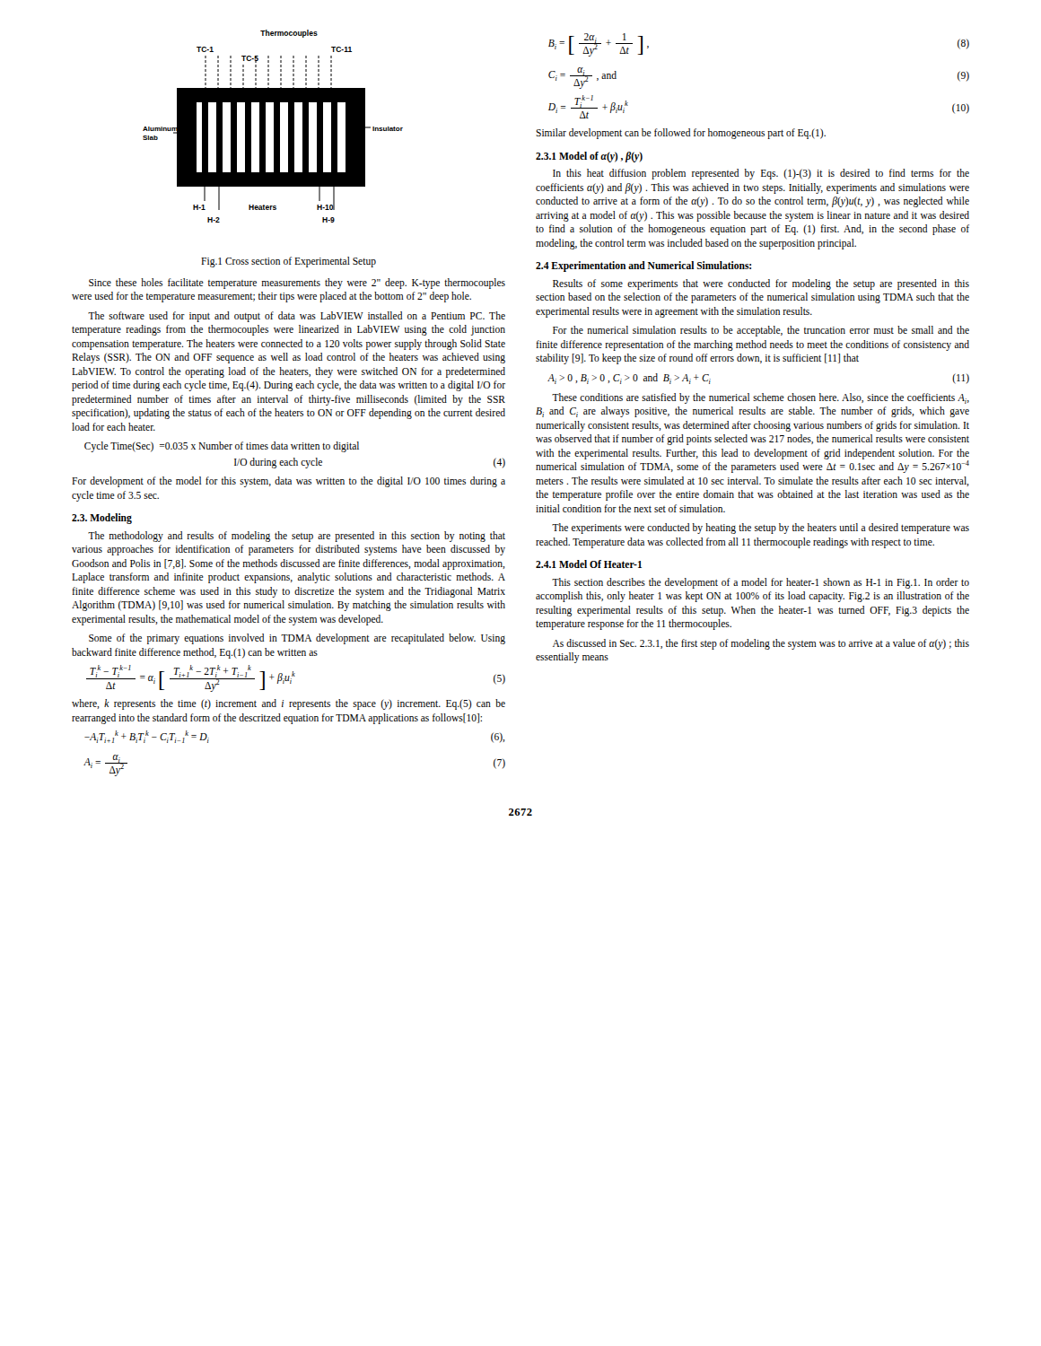Thermocouples TC-1 TC-5 TC-11 Aluminum Slab Insulator H-1 Heaters H-10 H-2 H-9
Fig.1 Cross section of Experimental Setup
Since these holes facilitate temperature measurements they were 2" deep. K-type thermocouples were used for the temperature measurement; their tips were placed at the bottom of 2" deep hole.
The software used for input and output of data was LabVIEW installed on a Pentium PC. The temperature readings from the thermocouples were linearized in LabVIEW using the cold junction compensation temperature. The heaters were connected to a 120 volts power supply through Solid State Relays (SSR). The ON and OFF sequence as well as load control of the heaters was achieved using LabVIEW. To control the operating load of the heaters, they were switched ON for a predetermined period of time during each cycle time, Eq.(4). During each cycle, the data was written to a digital I/O for predetermined number of times after an interval of thirty-five milliseconds (limited by the SSR specification), updating the status of each of the heaters to ON or OFF depending on the current desired load for each heater.
Cycle Time(Sec) =0.035 x Number of times data written to digital
I/O during each cycle
(4)
For development of the model for this system, data was written to the digital I/O 100 times during a cycle time of 3.5 sec.
2.3. Modeling
The methodology and results of modeling the setup are presented in this section by noting that various approaches for identification of parameters for distributed systems have been discussed by Goodson and Polis in [7,8]. Some of the methods discussed are finite differences, modal approximation, Laplace transform and infinite product expansions, analytic solutions and characteristic methods. A finite difference scheme was used in this study to discretize the system and the Tridiagonal Matrix Algorithm (TDMA) [9,10] was used for numerical simulation. By matching the simulation results with experimental results, the mathematical model of the system was developed.
Some of the primary equations involved in TDMA development are recapitulated below. Using backward finite difference method, Eq.(1) can be written as
Tik − Tik−1 Δt = αi [ Ti+1k − 2Tik + Ti−1k Δy2 ] + βiuik
(5)
where, k represents the time (t) increment and i represents the space (y) increment. Eq.(5) can be rearranged into the standard form of the descritzed equation for TDMA applications as follows[10]:
−AiTi+1k + BiTik − CiTi−1k = Di
(6),
Ai = αi Δy2
(7)
Bi = [ 2αi Δy2 + 1 Δt ] ,
(8)
Ci = αi Δy2 , and
(9)
Di = Tik−1 Δt + βiuik
(10)
Similar development can be followed for homogeneous part of Eq.(1).
2.3.1 Model of α(y) , β(y)
In this heat diffusion problem represented by Eqs. (1)-(3) it is desired to find terms for the coefficients α(y) and β(y) . This was achieved in two steps. Initially, experiments and simulations were conducted to arrive at a form of the α(y) . To do so the control term, β(y)u(t, y) , was neglected while arriving at a model of α(y) . This was possible because the system is linear in nature and it was desired to find a solution of the homogeneous equation part of Eq. (1) first. And, in the second phase of modeling, the control term was included based on the superposition principal.
2.4 Experimentation and Numerical Simulations:
Results of some experiments that were conducted for modeling the setup are presented in this section based on the selection of the parameters of the numerical simulation using TDMA such that the experimental results were in agreement with the simulation results.
For the numerical simulation results to be acceptable, the truncation error must be small and the finite difference representation of the marching method needs to meet the conditions of consistency and stability [9]. To keep the size of round off errors down, it is sufficient [11] that
Ai > 0 , Bi > 0 , Ci > 0 and Bi > Ai + Ci
(11)
These conditions are satisfied by the numerical scheme chosen here. Also, since the coefficients Ai, Bi and Ci are always positive, the numerical results are stable. The number of grids, which gave numerically consistent results, was determined after choosing various numbers of grids for simulation. It was observed that if number of grid points selected was 217 nodes, the numerical results were consistent with the experimental results. Further, this lead to development of grid independent solution. For the numerical simulation of TDMA, some of the parameters used were Δt = 0.1sec and Δy = 5.267×10−4 meters . The results were simulated at 10 sec interval. To simulate the results after each 10 sec interval, the temperature profile over the entire domain that was obtained at the last iteration was used as the initial condition for the next set of simulation.
The experiments were conducted by heating the setup by the heaters until a desired temperature was reached. Temperature data was collected from all 11 thermocouple readings with respect to time.
2.4.1 Model Of Heater-1
This section describes the development of a model for heater-1 shown as H-1 in Fig.1. In order to accomplish this, only heater 1 was kept ON at 100% of its load capacity. Fig.2 is an illustration of the resulting experimental results of this setup. When the heater-1 was turned OFF, Fig.3 depicts the temperature response for the 11 thermocouples.
As discussed in Sec. 2.3.1, the first step of modeling the system was to arrive at a value of α(y) ; this essentially means
2672